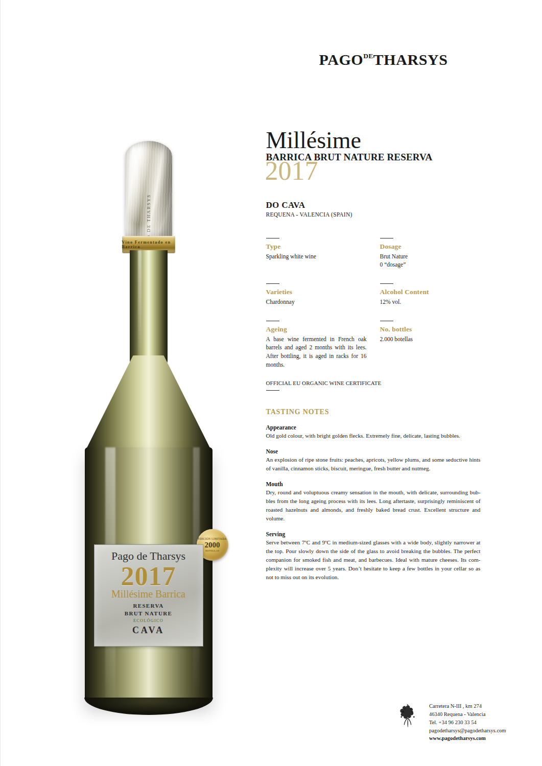PAGO DE THARSYS
Vino Fermentado en Barrica
EDICIÓN LIMITADA 2000 BOTELLAS
Pago de Tharsys
2017
Millésime Barrica
RESERVA
BRUT NATURE
ECOLÓGICO
CAVA
PAGODETHARSYS
Millésime
BARRICA BRUT NATURE RESERVA
2017
DO CAVA
REQUENA - VALENCIA (SPAIN)
Type
Sparkling white wine
Dosage
Brut Nature
0 “dosage”
Varieties
Chardonnay
Alcohol Content
12% vol.
Ageing
A base wine fermented in French oak barrels and aged 2 months with its lees. After bottling, it is aged in racks for 16 months.
No. bottles
2.000 botellas
OFFICIAL EU ORGANIC WINE CERTIFICATE
TASTING NOTES
Appearance
Old gold colour, with bright golden flecks. Extremely fine, delicate, lasting bubbles.
Nose
An explosion of ripe stone fruits: peaches, apricots, yellow plums, and some seductive hints of vanilla, cinnamon sticks, biscuit, meringue, fresh butter and nutmeg.
Mouth
Dry, round and voluptuous creamy sensation in the mouth, with delicate, surrounding bubbles from the long ageing process with its lees. Long aftertaste, surprisingly reminiscent of roasted hazelnuts and almonds, and freshly baked bread crust. Excellent structure and volume.
Serving
Serve between 7ºC and 9ºC in medium-sized glasses with a wide body, slightly narrower at the top. Pour slowly down the side of the glass to avoid breaking the bubbles. The perfect companion for smoked fish and meat, and barbecues. Ideal with mature cheeses. Its complexity will increase over 5 years. Don’t hesitate to keep a few bottles in your cellar so as not to miss out on its evolution.
Carretera N-III , km 274
46340 Requena - Valencia
Tel. +34 96 230 33 54
pagodetharsys@pagodetharsys.com
www.pagodetharsys.com